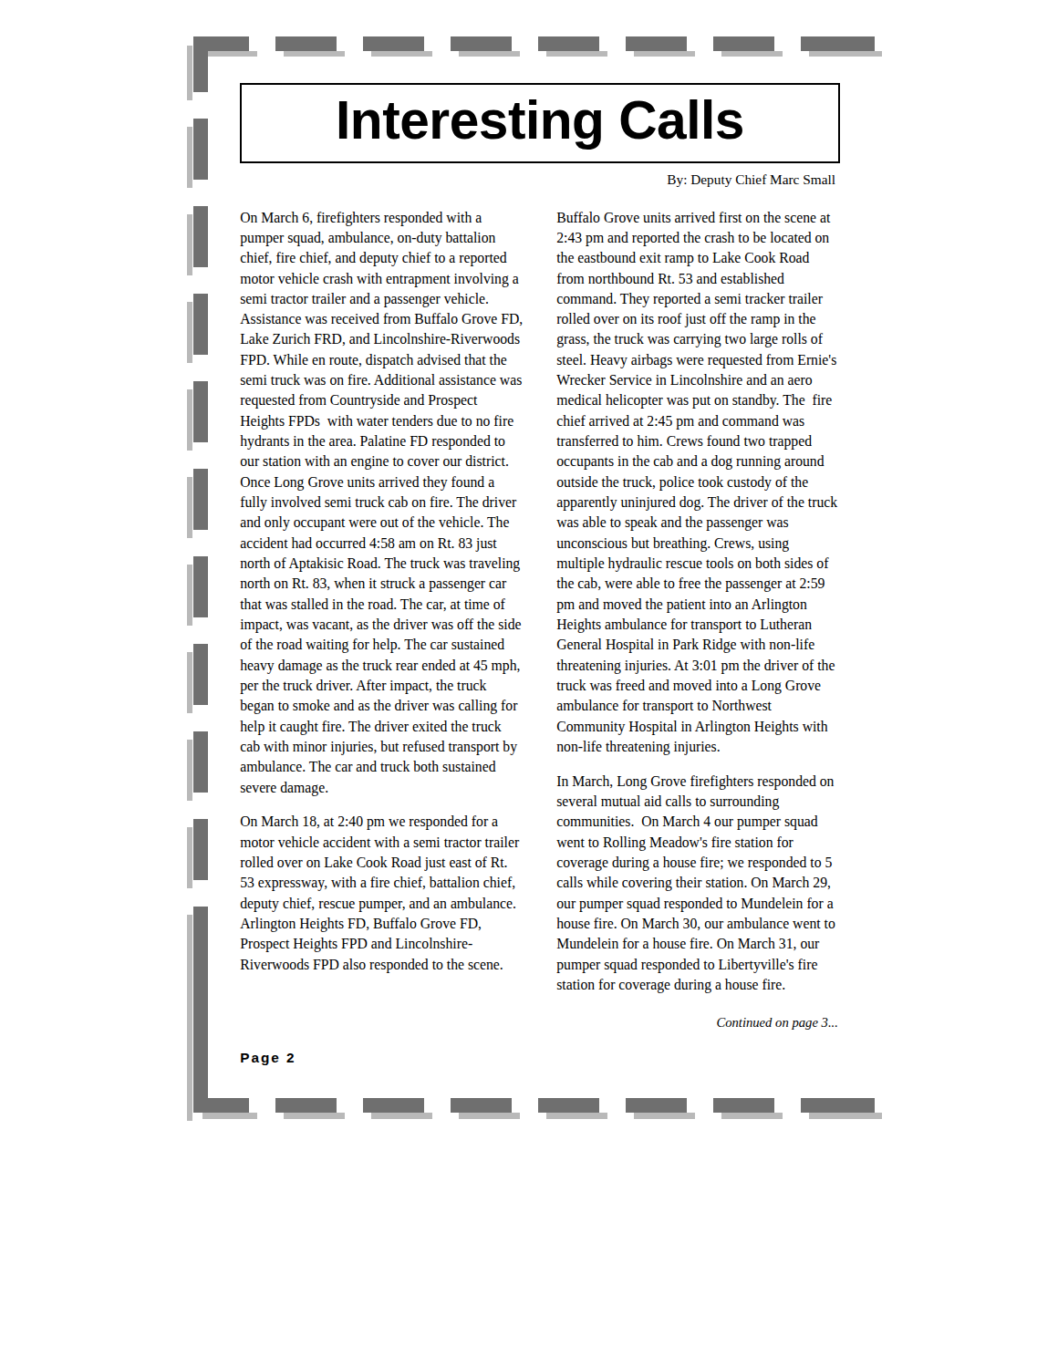Interesting Calls
By: Deputy Chief Marc Small
On March 6, firefighters responded with a pumper squad, ambulance, on-duty battalion chief, fire chief, and deputy chief to a reported motor vehicle crash with entrapment involving a semi tractor trailer and a passenger vehicle. Assistance was received from Buffalo Grove FD, Lake Zurich FRD, and Lincolnshire-Riverwoods FPD. While en route, dispatch advised that the semi truck was on fire. Additional assistance was requested from Countryside and Prospect Heights FPDs with water tenders due to no fire hydrants in the area. Palatine FD responded to our station with an engine to cover our district. Once Long Grove units arrived they found a fully involved semi truck cab on fire. The driver and only occupant were out of the vehicle. The accident had occurred 4:58 am on Rt. 83 just north of Aptakisic Road. The truck was traveling north on Rt. 83, when it struck a passenger car that was stalled in the road. The car, at time of impact, was vacant, as the driver was off the side of the road waiting for help. The car sustained heavy damage as the truck rear ended at 45 mph, per the truck driver. After impact, the truck began to smoke and as the driver was calling for help it caught fire. The driver exited the truck cab with minor injuries, but refused transport by ambulance. The car and truck both sustained severe damage.
On March 18, at 2:40 pm we responded for a motor vehicle accident with a semi tractor trailer rolled over on Lake Cook Road just east of Rt. 53 expressway, with a fire chief, battalion chief, deputy chief, rescue pumper, and an ambulance. Arlington Heights FD, Buffalo Grove FD, Prospect Heights FPD and Lincolnshire-Riverwoods FPD also responded to the scene.
Buffalo Grove units arrived first on the scene at 2:43 pm and reported the crash to be located on the eastbound exit ramp to Lake Cook Road from northbound Rt. 53 and established command. They reported a semi tracker trailer rolled over on its roof just off the ramp in the grass, the truck was carrying two large rolls of steel. Heavy airbags were requested from Ernie's Wrecker Service in Lincolnshire and an aero medical helicopter was put on standby. The fire chief arrived at 2:45 pm and command was transferred to him. Crews found two trapped occupants in the cab and a dog running around outside the truck, police took custody of the apparently uninjured dog. The driver of the truck was able to speak and the passenger was unconscious but breathing. Crews, using multiple hydraulic rescue tools on both sides of the cab, were able to free the passenger at 2:59 pm and moved the patient into an Arlington Heights ambulance for transport to Lutheran General Hospital in Park Ridge with non-life threatening injuries. At 3:01 pm the driver of the truck was freed and moved into a Long Grove ambulance for transport to Northwest Community Hospital in Arlington Heights with non-life threatening injuries.
In March, Long Grove firefighters responded on several mutual aid calls to surrounding communities. On March 4 our pumper squad went to Rolling Meadow's fire station for coverage during a house fire; we responded to 5 calls while covering their station. On March 29, our pumper squad responded to Mundelein for a house fire. On March 30, our ambulance went to Mundelein for a house fire. On March 31, our pumper squad responded to Libertyville's fire station for coverage during a house fire.
Continued on page 3...
Page 2